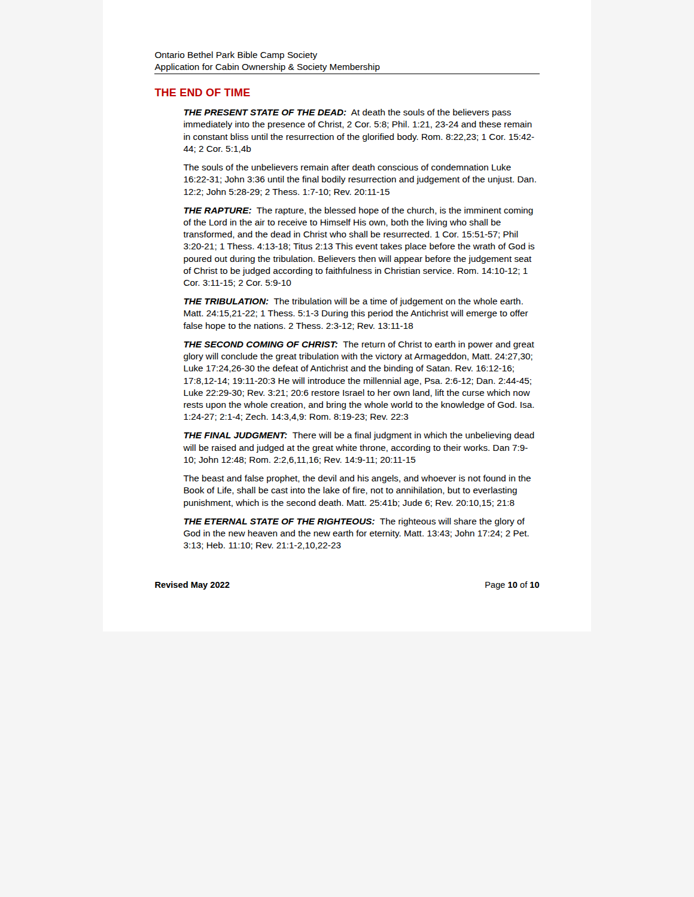Ontario Bethel Park Bible Camp Society
Application for Cabin Ownership & Society Membership
The End of Time
THE PRESENT STATE OF THE DEAD: At death the souls of the believers pass immediately into the presence of Christ, 2 Cor. 5:8; Phil. 1:21, 23-24 and these remain in constant bliss until the resurrection of the glorified body. Rom. 8:22,23; 1 Cor. 15:42-44; 2 Cor. 5:1,4b
The souls of the unbelievers remain after death conscious of condemnation Luke 16:22-31; John 3:36 until the final bodily resurrection and judgement of the unjust. Dan. 12:2; John 5:28-29; 2 Thess. 1:7-10; Rev. 20:11-15
THE RAPTURE: The rapture, the blessed hope of the church, is the imminent coming of the Lord in the air to receive to Himself His own, both the living who shall be transformed, and the dead in Christ who shall be resurrected. 1 Cor. 15:51-57; Phil 3:20-21; 1 Thess. 4:13-18; Titus 2:13 This event takes place before the wrath of God is poured out during the tribulation. Believers then will appear before the judgement seat of Christ to be judged according to faithfulness in Christian service. Rom. 14:10-12; 1 Cor. 3:11-15; 2 Cor. 5:9-10
THE TRIBULATION: The tribulation will be a time of judgement on the whole earth. Matt. 24:15,21-22; 1 Thess. 5:1-3 During this period the Antichrist will emerge to offer false hope to the nations. 2 Thess. 2:3-12; Rev. 13:11-18
THE SECOND COMING OF CHRIST: The return of Christ to earth in power and great glory will conclude the great tribulation with the victory at Armageddon, Matt. 24:27,30; Luke 17:24,26-30 the defeat of Antichrist and the binding of Satan. Rev. 16:12-16; 17:8,12-14; 19:11-20:3 He will introduce the millennial age, Psa. 2:6-12; Dan. 2:44-45; Luke 22:29-30; Rev. 3:21; 20:6 restore Israel to her own land, lift the curse which now rests upon the whole creation, and bring the whole world to the knowledge of God. Isa. 1:24-27; 2:1-4; Zech. 14:3,4,9: Rom. 8:19-23; Rev. 22:3
THE FINAL JUDGMENT: There will be a final judgment in which the unbelieving dead will be raised and judged at the great white throne, according to their works. Dan 7:9-10; John 12:48; Rom. 2:2,6,11,16; Rev. 14:9-11; 20:11-15
The beast and false prophet, the devil and his angels, and whoever is not found in the Book of Life, shall be cast into the lake of fire, not to annihilation, but to everlasting punishment, which is the second death. Matt. 25:41b; Jude 6; Rev. 20:10,15; 21:8
THE ETERNAL STATE OF THE RIGHTEOUS: The righteous will share the glory of God in the new heaven and the new earth for eternity. Matt. 13:43; John 17:24; 2 Pet. 3:13; Heb. 11:10; Rev. 21:1-2,10,22-23
Revised May 2022
Page 10 of 10